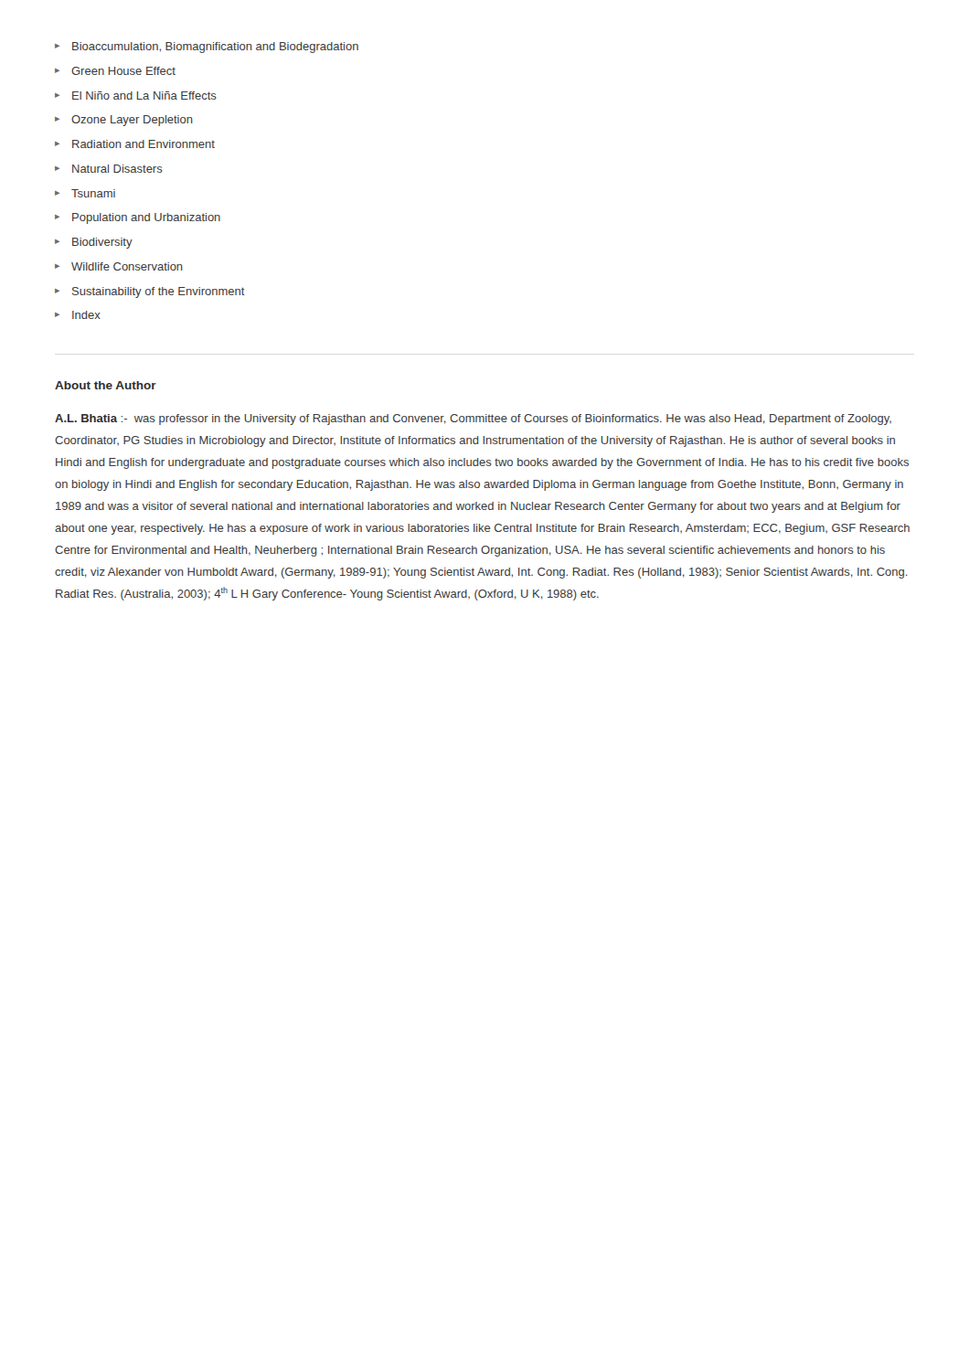Bioaccumulation, Biomagnification and Biodegradation
Green House Effect
El Niño and La Niña Effects
Ozone Layer Depletion
Radiation and Environment
Natural Disasters
Tsunami
Population and Urbanization
Biodiversity
Wildlife Conservation
Sustainability of the Environment
Index
About the Author
A.L. Bhatia :- was professor in the University of Rajasthan and Convener, Committee of Courses of Bioinformatics. He was also Head, Department of Zoology, Coordinator, PG Studies in Microbiology and Director, Institute of Informatics and Instrumentation of the University of Rajasthan. He is author of several books in Hindi and English for undergraduate and postgraduate courses which also includes two books awarded by the Government of India. He has to his credit five books on biology in Hindi and English for secondary Education, Rajasthan. He was also awarded Diploma in German language from Goethe Institute, Bonn, Germany in 1989 and was a visitor of several national and international laboratories and worked in Nuclear Research Center Germany for about two years and at Belgium for about one year, respectively. He has a exposure of work in various laboratories like Central Institute for Brain Research, Amsterdam; ECC, Begium, GSF Research Centre for Environmental and Health, Neuherberg ; International Brain Research Organization, USA. He has several scientific achievements and honors to his credit, viz Alexander von Humboldt Award, (Germany, 1989-91); Young Scientist Award, Int. Cong. Radiat. Res (Holland, 1983); Senior Scientist Awards, Int. Cong. Radiat Res. (Australia, 2003); 4th L H Gary Conference- Young Scientist Award, (Oxford, U K, 1988) etc.